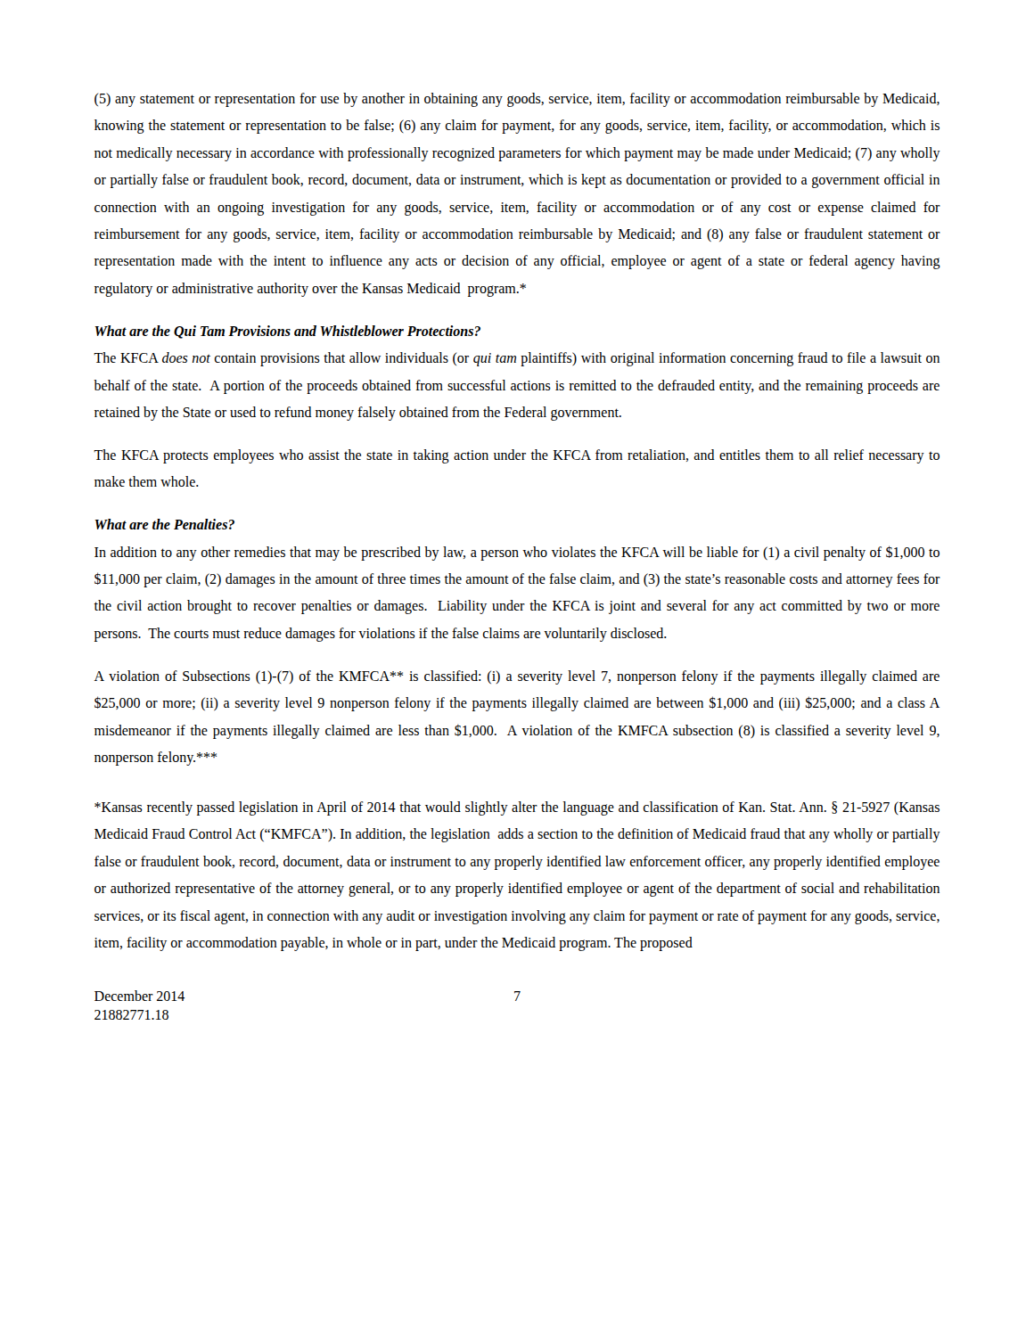(5) any statement or representation for use by another in obtaining any goods, service, item, facility or accommodation reimbursable by Medicaid, knowing the statement or representation to be false; (6) any claim for payment, for any goods, service, item, facility, or accommodation, which is not medically necessary in accordance with professionally recognized parameters for which payment may be made under Medicaid; (7) any wholly or partially false or fraudulent book, record, document, data or instrument, which is kept as documentation or provided to a government official in connection with an ongoing investigation for any goods, service, item, facility or accommodation or of any cost or expense claimed for reimbursement for any goods, service, item, facility or accommodation reimbursable by Medicaid; and (8) any false or fraudulent statement or representation made with the intent to influence any acts or decision of any official, employee or agent of a state or federal agency having regulatory or administrative authority over the Kansas Medicaid program.*
What are the Qui Tam Provisions and Whistleblower Protections?
The KFCA does not contain provisions that allow individuals (or qui tam plaintiffs) with original information concerning fraud to file a lawsuit on behalf of the state. A portion of the proceeds obtained from successful actions is remitted to the defrauded entity, and the remaining proceeds are retained by the State or used to refund money falsely obtained from the Federal government.
The KFCA protects employees who assist the state in taking action under the KFCA from retaliation, and entitles them to all relief necessary to make them whole.
What are the Penalties?
In addition to any other remedies that may be prescribed by law, a person who violates the KFCA will be liable for (1) a civil penalty of $1,000 to $11,000 per claim, (2) damages in the amount of three times the amount of the false claim, and (3) the state’s reasonable costs and attorney fees for the civil action brought to recover penalties or damages. Liability under the KFCA is joint and several for any act committed by two or more persons. The courts must reduce damages for violations if the false claims are voluntarily disclosed.
A violation of Subsections (1)-(7) of the KMFCA** is classified: (i) a severity level 7, nonperson felony if the payments illegally claimed are $25,000 or more; (ii) a severity level 9 nonperson felony if the payments illegally claimed are between $1,000 and (iii) $25,000; and a class A misdemeanor if the payments illegally claimed are less than $1,000. A violation of the KMFCA subsection (8) is classified a severity level 9, nonperson felony.***
*Kansas recently passed legislation in April of 2014 that would slightly alter the language and classification of Kan. Stat. Ann. § 21-5927 (Kansas Medicaid Fraud Control Act (“KMFCA”). In addition, the legislation adds a section to the definition of Medicaid fraud that any wholly or partially false or fraudulent book, record, document, data or instrument to any properly identified law enforcement officer, any properly identified employee or authorized representative of the attorney general, or to any properly identified employee or agent of the department of social and rehabilitation services, or its fiscal agent, in connection with any audit or investigation involving any claim for payment or rate of payment for any goods, service, item, facility or accommodation payable, in whole or in part, under the Medicaid program. The proposed
December 2014 7 21882771.18